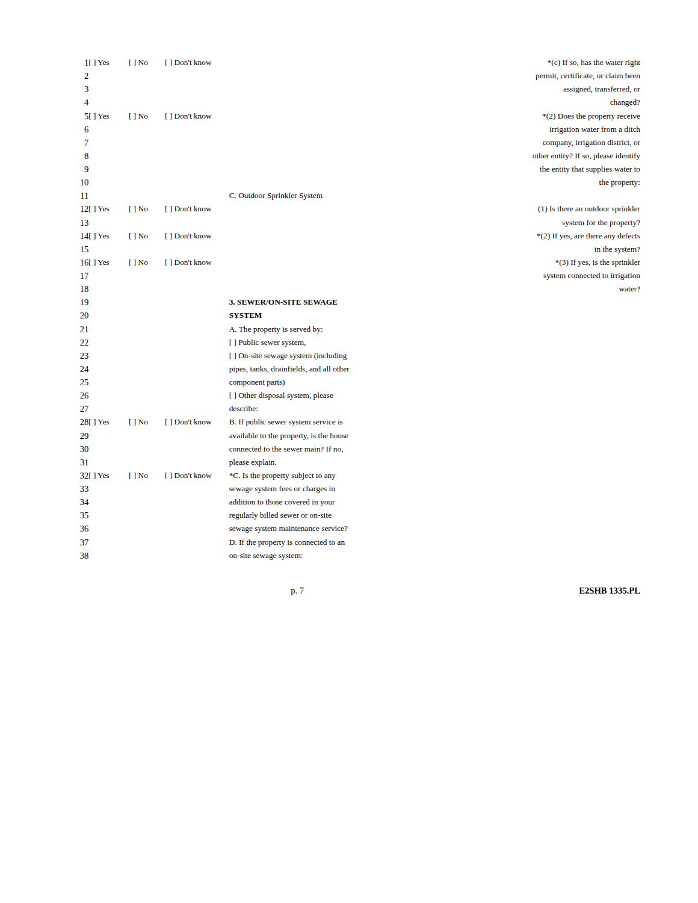| 1 | [ ] Yes | [ ] No | [ ] Don't know | *(c) If so, has the water right |
| 2 | | | | permit, certificate, or claim been |
| 3 | | | | assigned, transferred, or |
| 4 | | | | changed? |
| 5 | [ ] Yes | [ ] No | [ ] Don't know | *(2) Does the property receive |
| 6 | | | | irrigation water from a ditch |
| 7 | | | | company, irrigation district, or |
| 8 | | | | other entity? If so, please identify |
| 9 | | | | the entity that supplies water to |
| 10 | | | | the property: |
| 11 | | | | C. Outdoor Sprinkler System |
| 12 | [ ] Yes | [ ] No | [ ] Don't know | (1) Is there an outdoor sprinkler |
| 13 | | | | system for the property? |
| 14 | [ ] Yes | [ ] No | [ ] Don't know | *(2) If yes, are there any defects |
| 15 | | | | in the system? |
| 16 | [ ] Yes | [ ] No | [ ] Don't know | *(3) If yes, is the sprinkler |
| 17 | | | | system connected to irrigation |
| 18 | | | | water? |
| 19 | | | | 3. SEWER/ON-SITE SEWAGE |
| 20 | | | | SYSTEM |
| 21 | | | | A. The property is served by: |
| 22 | | | | [ ] Public sewer system, |
| 23 | | | | [ ] On-site sewage system (including |
| 24 | | | | pipes, tanks, drainfields, and all other |
| 25 | | | | component parts) |
| 26 | | | | [ ] Other disposal system, please |
| 27 | | | | describe: |
| 28 | [ ] Yes | [ ] No | [ ] Don't know | B. If public sewer system service is |
| 29 | | | | available to the property, is the house |
| 30 | | | | connected to the sewer main? If no, |
| 31 | | | | please explain. |
| 32 | [ ] Yes | [ ] No | [ ] Don't know | *C. Is the property subject to any |
| 33 | | | | sewage system fees or charges in |
| 34 | | | | addition to those covered in your |
| 35 | | | | regularly billed sewer or on-site |
| 36 | | | | sewage system maintenance service? |
| 37 | | | | D. If the property is connected to an |
| 38 | | | | on-site sewage system: |
p. 7 E2SHB 1335.PL